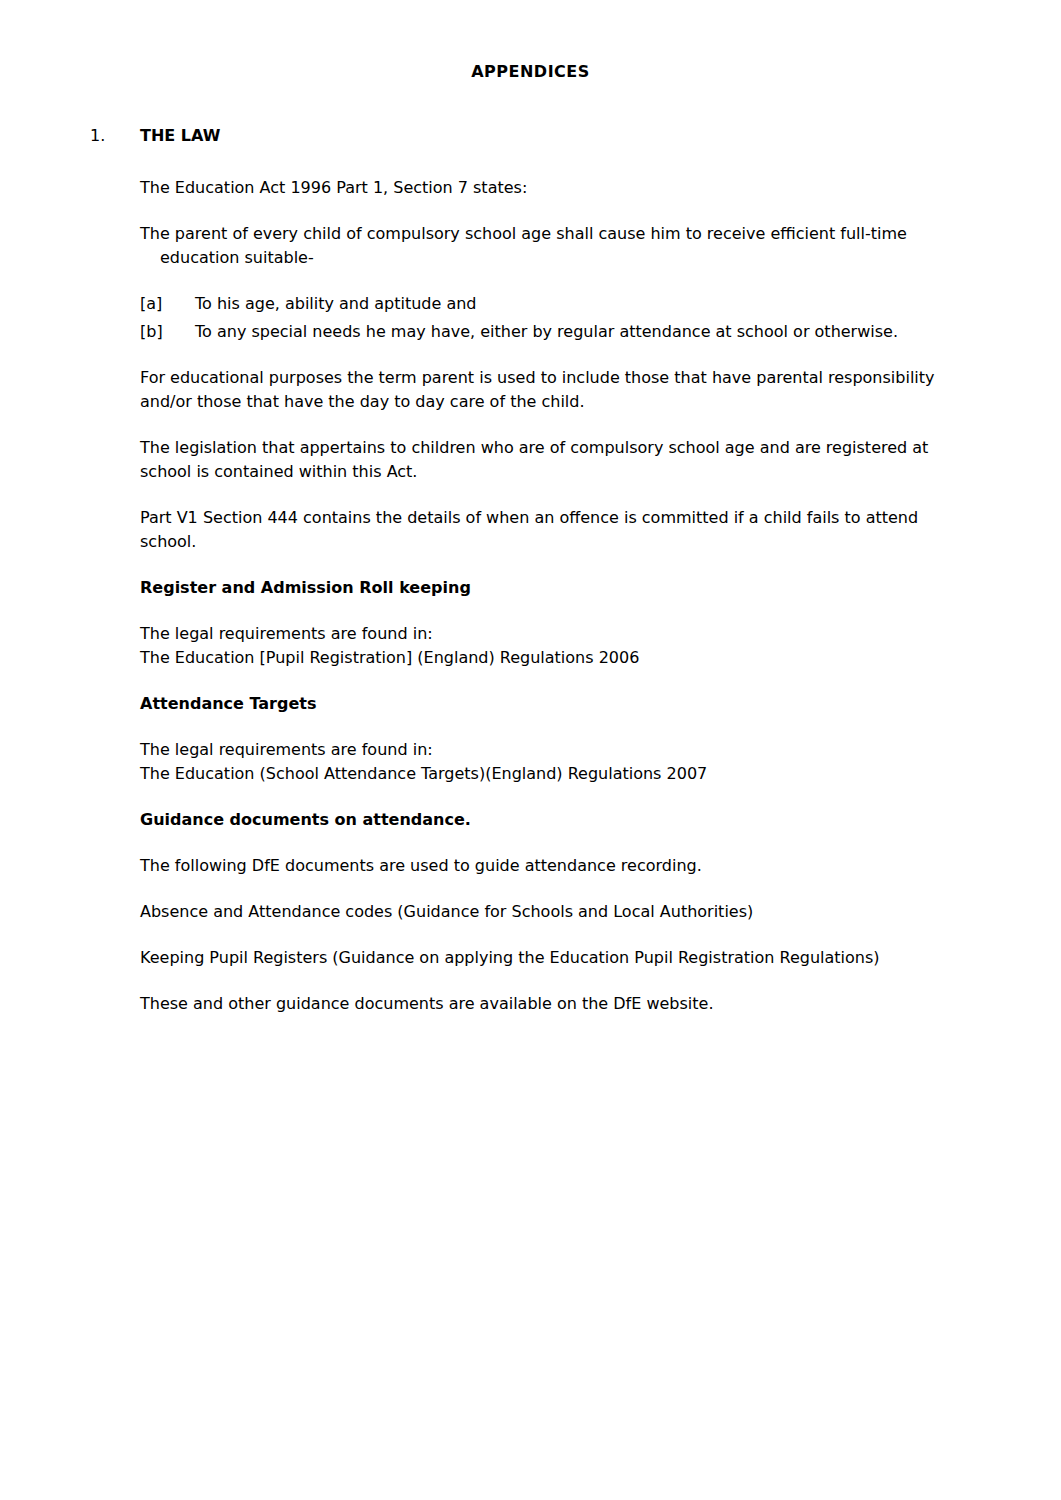APPENDICES
1.
THE LAW
The Education Act 1996 Part 1, Section 7 states:
The parent of every child of compulsory school age shall cause him to receive efficient full-time education suitable-
[a]
To his age, ability and aptitude and
[b]
To any special needs he may have, either by regular attendance at school or otherwise.
For educational purposes the term parent is used to include those that have parental responsibility and/or those that have the day to day care of the child.
The legislation that appertains to children who are of compulsory school age and are registered at school is contained within this Act.
Part V1 Section 444 contains the details of when an offence is committed if a child fails to attend school.
Register and Admission Roll keeping
The legal requirements are found in:
The Education [Pupil Registration] (England) Regulations 2006
Attendance Targets
The legal requirements are found in:
The Education (School Attendance Targets)(England) Regulations 2007
Guidance documents on attendance.
The following DfE documents are used to guide attendance recording.
Absence and Attendance codes (Guidance for Schools and Local Authorities)
Keeping Pupil Registers (Guidance on applying the Education Pupil Registration Regulations)
These and other guidance documents are available on the DfE website.